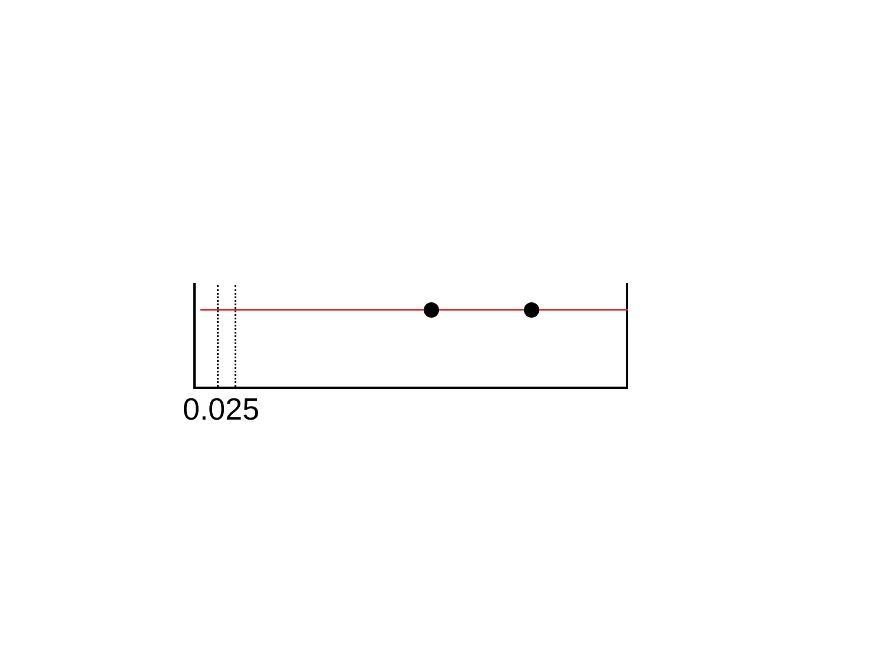0.025